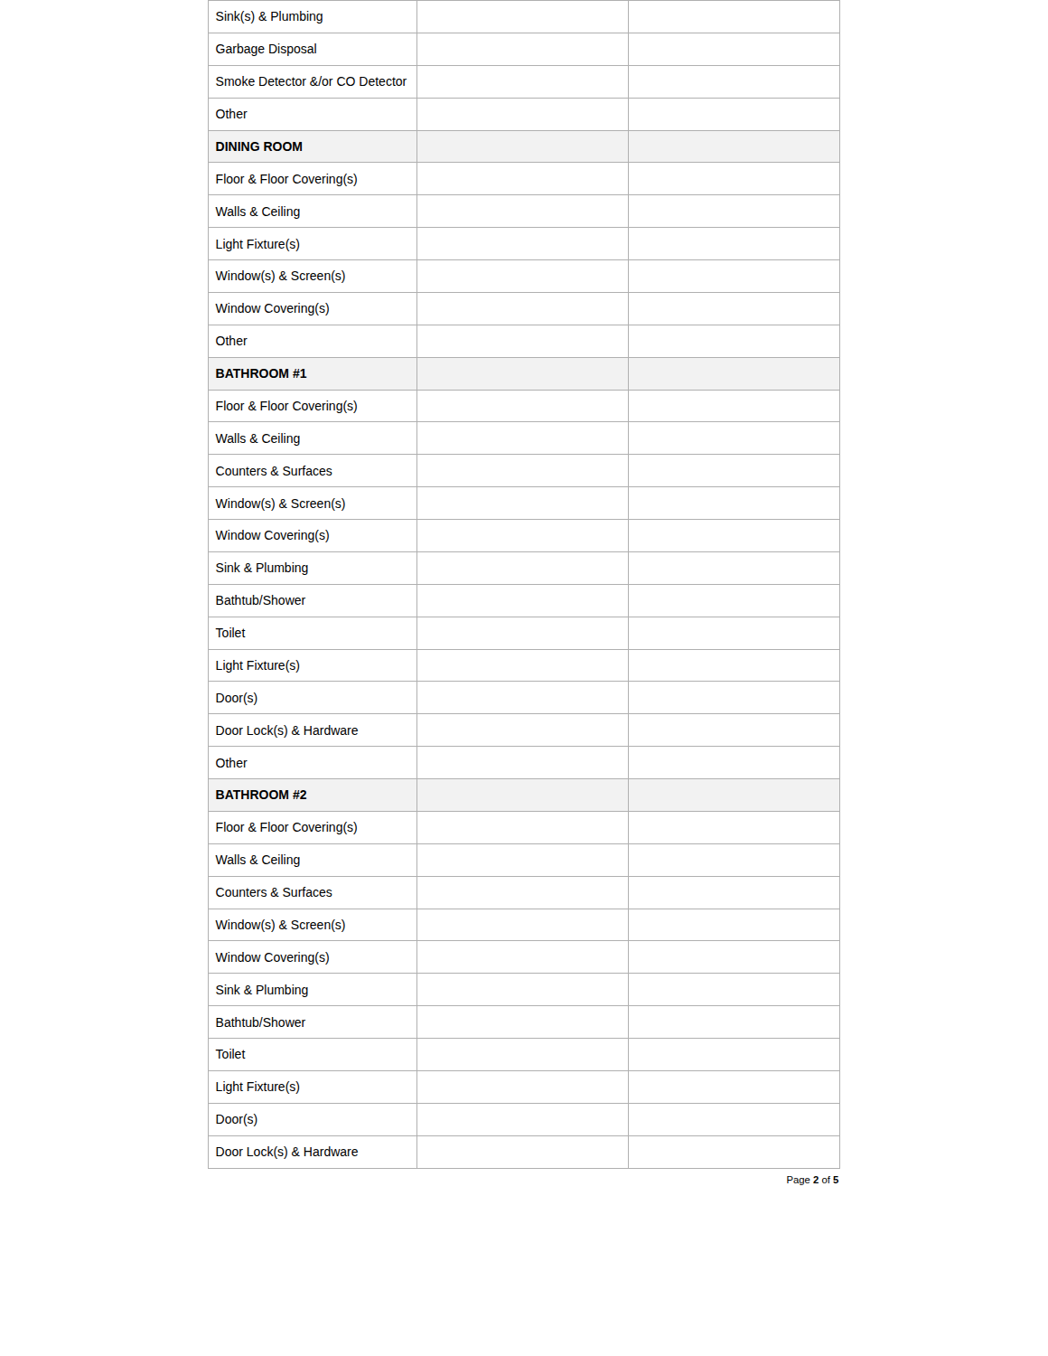| Sink(s) & Plumbing | | |
| Garbage Disposal | | |
| Smoke Detector &/or CO Detector | | |
| Other | | |
| DINING ROOM | | |
| Floor & Floor Covering(s) | | |
| Walls & Ceiling | | |
| Light Fixture(s) | | |
| Window(s) & Screen(s) | | |
| Window Covering(s) | | |
| Other | | |
| BATHROOM #1 | | |
| Floor & Floor Covering(s) | | |
| Walls & Ceiling | | |
| Counters & Surfaces | | |
| Window(s) & Screen(s) | | |
| Window Covering(s) | | |
| Sink & Plumbing | | |
| Bathtub/Shower | | |
| Toilet | | |
| Light Fixture(s) | | |
| Door(s) | | |
| Door Lock(s) & Hardware | | |
| Other | | |
| BATHROOM #2 | | |
| Floor & Floor Covering(s) | | |
| Walls & Ceiling | | |
| Counters & Surfaces | | |
| Window(s) & Screen(s) | | |
| Window Covering(s) | | |
| Sink & Plumbing | | |
| Bathtub/Shower | | |
| Toilet | | |
| Light Fixture(s) | | |
| Door(s) | | |
| Door Lock(s) & Hardware | | |
Page 2 of 5